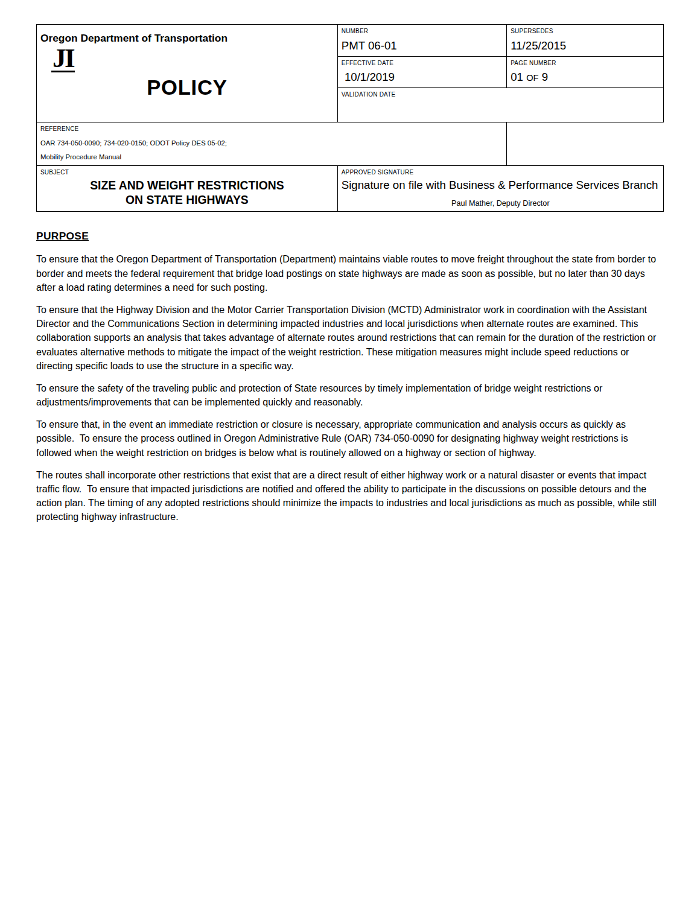| Oregon Department of Transportation JI POLICY | NUMBER PMT 06-01 | SUPERSEDES 11/25/2015 |
| EFFECTIVE DATE 10/1/2019 | PAGE NUMBER 01 OF 9 |
| VALIDATION DATE |
| REFERENCE OAR 734-050-0090; 734-020-0150; ODOT Policy DES 05-02; Mobility Procedure Manual |
| SUBJECT SIZE AND WEIGHT RESTRICTIONS ON STATE HIGHWAYS | APPROVED SIGNATURE Signature on file with Business & Performance Services Branch Paul Mather, Deputy Director |
PURPOSE
To ensure that the Oregon Department of Transportation (Department) maintains viable routes to move freight throughout the state from border to border and meets the federal requirement that bridge load postings on state highways are made as soon as possible, but no later than 30 days after a load rating determines a need for such posting.
To ensure that the Highway Division and the Motor Carrier Transportation Division (MCTD) Administrator work in coordination with the Assistant Director and the Communications Section in determining impacted industries and local jurisdictions when alternate routes are examined. This collaboration supports an analysis that takes advantage of alternate routes around restrictions that can remain for the duration of the restriction or evaluates alternative methods to mitigate the impact of the weight restriction. These mitigation measures might include speed reductions or directing specific loads to use the structure in a specific way.
To ensure the safety of the traveling public and protection of State resources by timely implementation of bridge weight restrictions or adjustments/improvements that can be implemented quickly and reasonably.
To ensure that, in the event an immediate restriction or closure is necessary, appropriate communication and analysis occurs as quickly as possible. To ensure the process outlined in Oregon Administrative Rule (OAR) 734-050-0090 for designating highway weight restrictions is followed when the weight restriction on bridges is below what is routinely allowed on a highway or section of highway.
The routes shall incorporate other restrictions that exist that are a direct result of either highway work or a natural disaster or events that impact traffic flow. To ensure that impacted jurisdictions are notified and offered the ability to participate in the discussions on possible detours and the action plan. The timing of any adopted restrictions should minimize the impacts to industries and local jurisdictions as much as possible, while still protecting highway infrastructure.